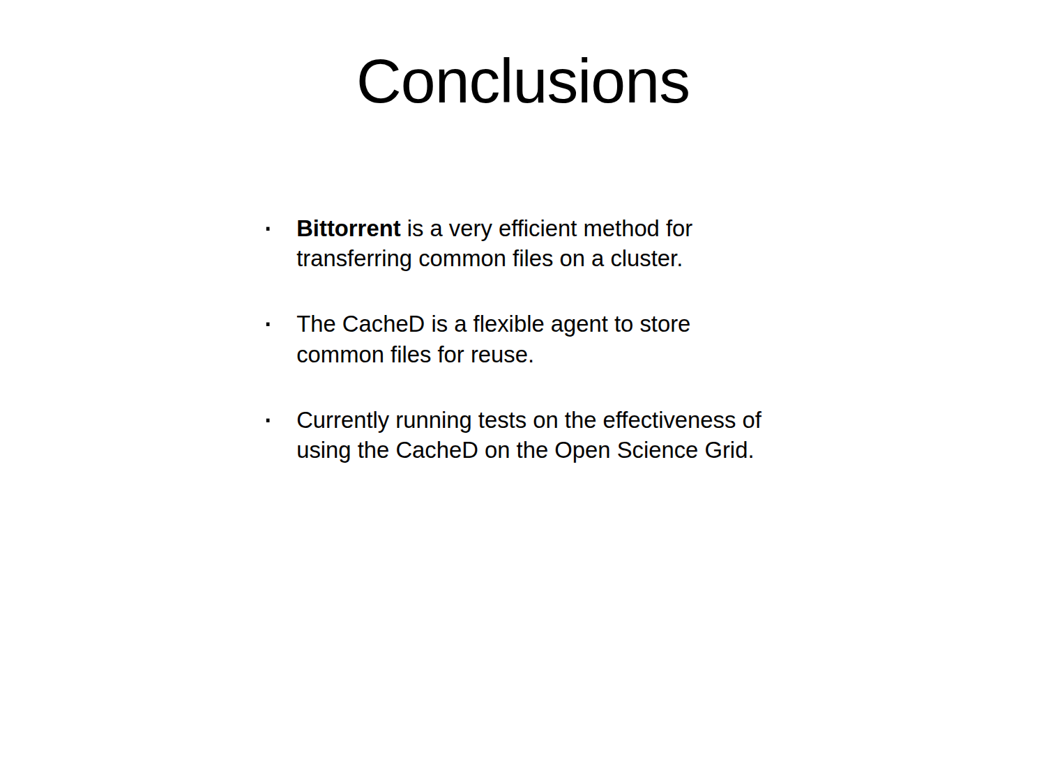Conclusions
Bittorrent is a very efficient method for transferring common files on a cluster.
The CacheD is a flexible agent to store common files for reuse.
Currently running tests on the effectiveness of using the CacheD on the Open Science Grid.